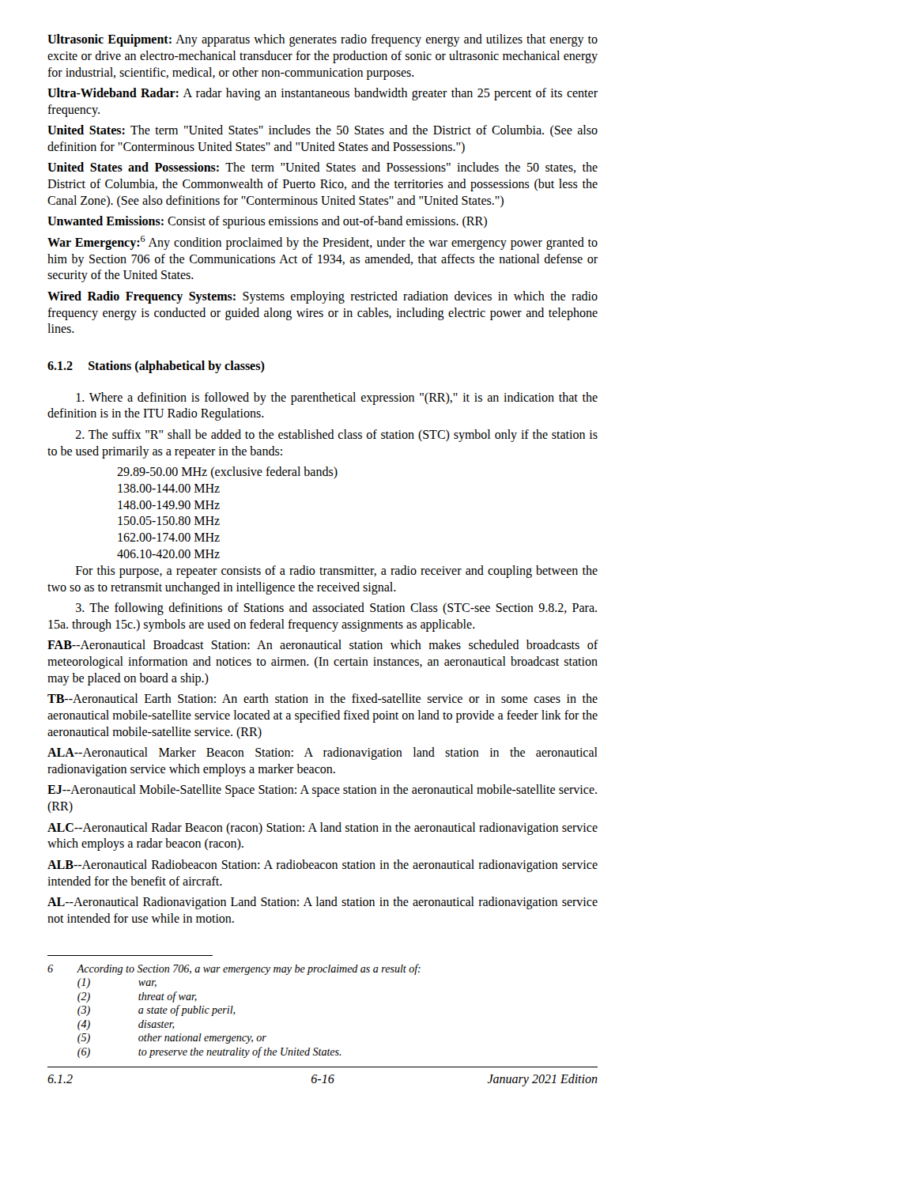Ultrasonic Equipment: Any apparatus which generates radio frequency energy and utilizes that energy to excite or drive an electro-mechanical transducer for the production of sonic or ultrasonic mechanical energy for industrial, scientific, medical, or other non-communication purposes.
Ultra-Wideband Radar: A radar having an instantaneous bandwidth greater than 25 percent of its center frequency.
United States: The term "United States" includes the 50 States and the District of Columbia. (See also definition for "Conterminous United States" and "United States and Possessions.")
United States and Possessions: The term "United States and Possessions" includes the 50 states, the District of Columbia, the Commonwealth of Puerto Rico, and the territories and possessions (but less the Canal Zone). (See also definitions for "Conterminous United States" and "United States.")
Unwanted Emissions: Consist of spurious emissions and out-of-band emissions. (RR)
War Emergency:6 Any condition proclaimed by the President, under the war emergency power granted to him by Section 706 of the Communications Act of 1934, as amended, that affects the national defense or security of the United States.
Wired Radio Frequency Systems: Systems employing restricted radiation devices in which the radio frequency energy is conducted or guided along wires or in cables, including electric power and telephone lines.
6.1.2 Stations (alphabetical by classes)
1. Where a definition is followed by the parenthetical expression "(RR)," it is an indication that the definition is in the ITU Radio Regulations.
2. The suffix "R" shall be added to the established class of station (STC) symbol only if the station is to be used primarily as a repeater in the bands:
29.89-50.00 MHz (exclusive federal bands)
138.00-144.00 MHz
148.00-149.90 MHz
150.05-150.80 MHz
162.00-174.00 MHz
406.10-420.00 MHz
For this purpose, a repeater consists of a radio transmitter, a radio receiver and coupling between the two so as to retransmit unchanged in intelligence the received signal.
3. The following definitions of Stations and associated Station Class (STC-see Section 9.8.2, Para. 15a. through 15c.) symbols are used on federal frequency assignments as applicable.
FAB--Aeronautical Broadcast Station: An aeronautical station which makes scheduled broadcasts of meteorological information and notices to airmen. (In certain instances, an aeronautical broadcast station may be placed on board a ship.)
TB--Aeronautical Earth Station: An earth station in the fixed-satellite service or in some cases in the aeronautical mobile-satellite service located at a specified fixed point on land to provide a feeder link for the aeronautical mobile-satellite service. (RR)
ALA--Aeronautical Marker Beacon Station: A radionavigation land station in the aeronautical radionavigation service which employs a marker beacon.
EJ--Aeronautical Mobile-Satellite Space Station: A space station in the aeronautical mobile-satellite service. (RR)
ALC--Aeronautical Radar Beacon (racon) Station: A land station in the aeronautical radionavigation service which employs a radar beacon (racon).
ALB--Aeronautical Radiobeacon Station: A radiobeacon station in the aeronautical radionavigation service intended for the benefit of aircraft.
AL--Aeronautical Radionavigation Land Station: A land station in the aeronautical radionavigation service not intended for use while in motion.
6
According to Section 706, a war emergency may be proclaimed as a result of:
(1) war,
(2) threat of war,
(3) a state of public peril,
(4) disaster,
(5) other national emergency, or
(6) to preserve the neutrality of the United States.
6.1.2
6-16
January 2021 Edition